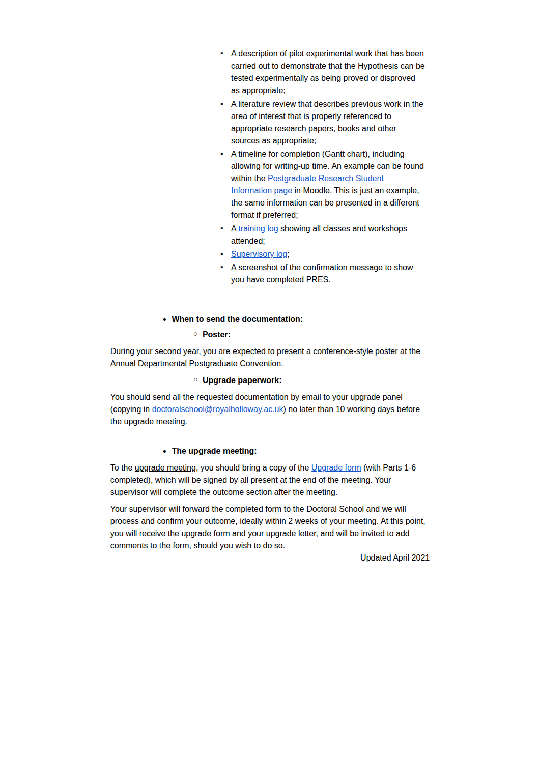A description of pilot experimental work that has been carried out to demonstrate that the Hypothesis can be tested experimentally as being proved or disproved as appropriate;
A literature review that describes previous work in the area of interest that is properly referenced to appropriate research papers, books and other sources as appropriate;
A timeline for completion (Gantt chart), including allowing for writing-up time. An example can be found within the Postgraduate Research Student Information page in Moodle. This is just an example, the same information can be presented in a different format if preferred;
A training log showing all classes and workshops attended;
Supervisory log;
A screenshot of the confirmation message to show you have completed PRES.
When to send the documentation:
Poster:
During your second year, you are expected to present a conference-style poster at the Annual Departmental Postgraduate Convention.
Upgrade paperwork:
You should send all the requested documentation by email to your upgrade panel (copying in doctoralschool@royalholloway.ac.uk) no later than 10 working days before the upgrade meeting.
The upgrade meeting:
To the upgrade meeting, you should bring a copy of the Upgrade form (with Parts 1-6 completed), which will be signed by all present at the end of the meeting. Your supervisor will complete the outcome section after the meeting.
Your supervisor will forward the completed form to the Doctoral School and we will process and confirm your outcome, ideally within 2 weeks of your meeting. At this point, you will receive the upgrade form and your upgrade letter, and will be invited to add comments to the form, should you wish to do so.
Updated April 2021